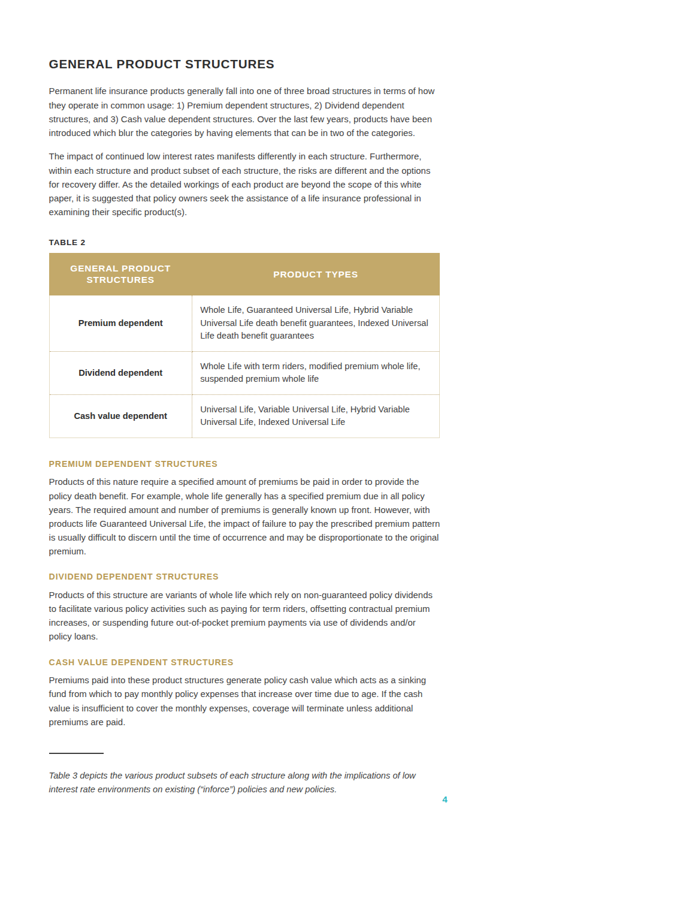GENERAL PRODUCT STRUCTURES
Permanent life insurance products generally fall into one of three broad structures in terms of how they operate in common usage: 1) Premium dependent structures, 2) Dividend dependent structures, and 3) Cash value dependent structures. Over the last few years, products have been introduced which blur the categories by having elements that can be in two of the categories.
The impact of continued low interest rates manifests differently in each structure. Furthermore, within each structure and product subset of each structure, the risks are different and the options for recovery differ. As the detailed workings of each product are beyond the scope of this white paper, it is suggested that policy owners seek the assistance of a life insurance professional in examining their specific product(s).
TABLE 2
| GENERAL PRODUCT STRUCTURES | PRODUCT TYPES |
| --- | --- |
| Premium dependent | Whole Life, Guaranteed Universal Life, Hybrid Variable Universal Life death benefit guarantees, Indexed Universal Life death benefit guarantees |
| Dividend dependent | Whole Life with term riders, modified premium whole life, suspended premium whole life |
| Cash value dependent | Universal Life, Variable Universal Life, Hybrid Variable Universal Life, Indexed Universal Life |
PREMIUM DEPENDENT STRUCTURES
Products of this nature require a specified amount of premiums be paid in order to provide the policy death benefit. For example, whole life generally has a specified premium due in all policy years. The required amount and number of premiums is generally known up front. However, with products life Guaranteed Universal Life, the impact of failure to pay the prescribed premium pattern is usually difficult to discern until the time of occurrence and may be disproportionate to the original premium.
DIVIDEND DEPENDENT STRUCTURES
Products of this structure are variants of whole life which rely on non-guaranteed policy dividends to facilitate various policy activities such as paying for term riders, offsetting contractual premium increases, or suspending future out-of-pocket premium payments via use of dividends and/or policy loans.
CASH VALUE DEPENDENT STRUCTURES
Premiums paid into these product structures generate policy cash value which acts as a sinking fund from which to pay monthly policy expenses that increase over time due to age. If the cash value is insufficient to cover the monthly expenses, coverage will terminate unless additional premiums are paid.
Table 3 depicts the various product subsets of each structure along with the implications of low interest rate environments on existing (“inforce”) policies and new policies.
4